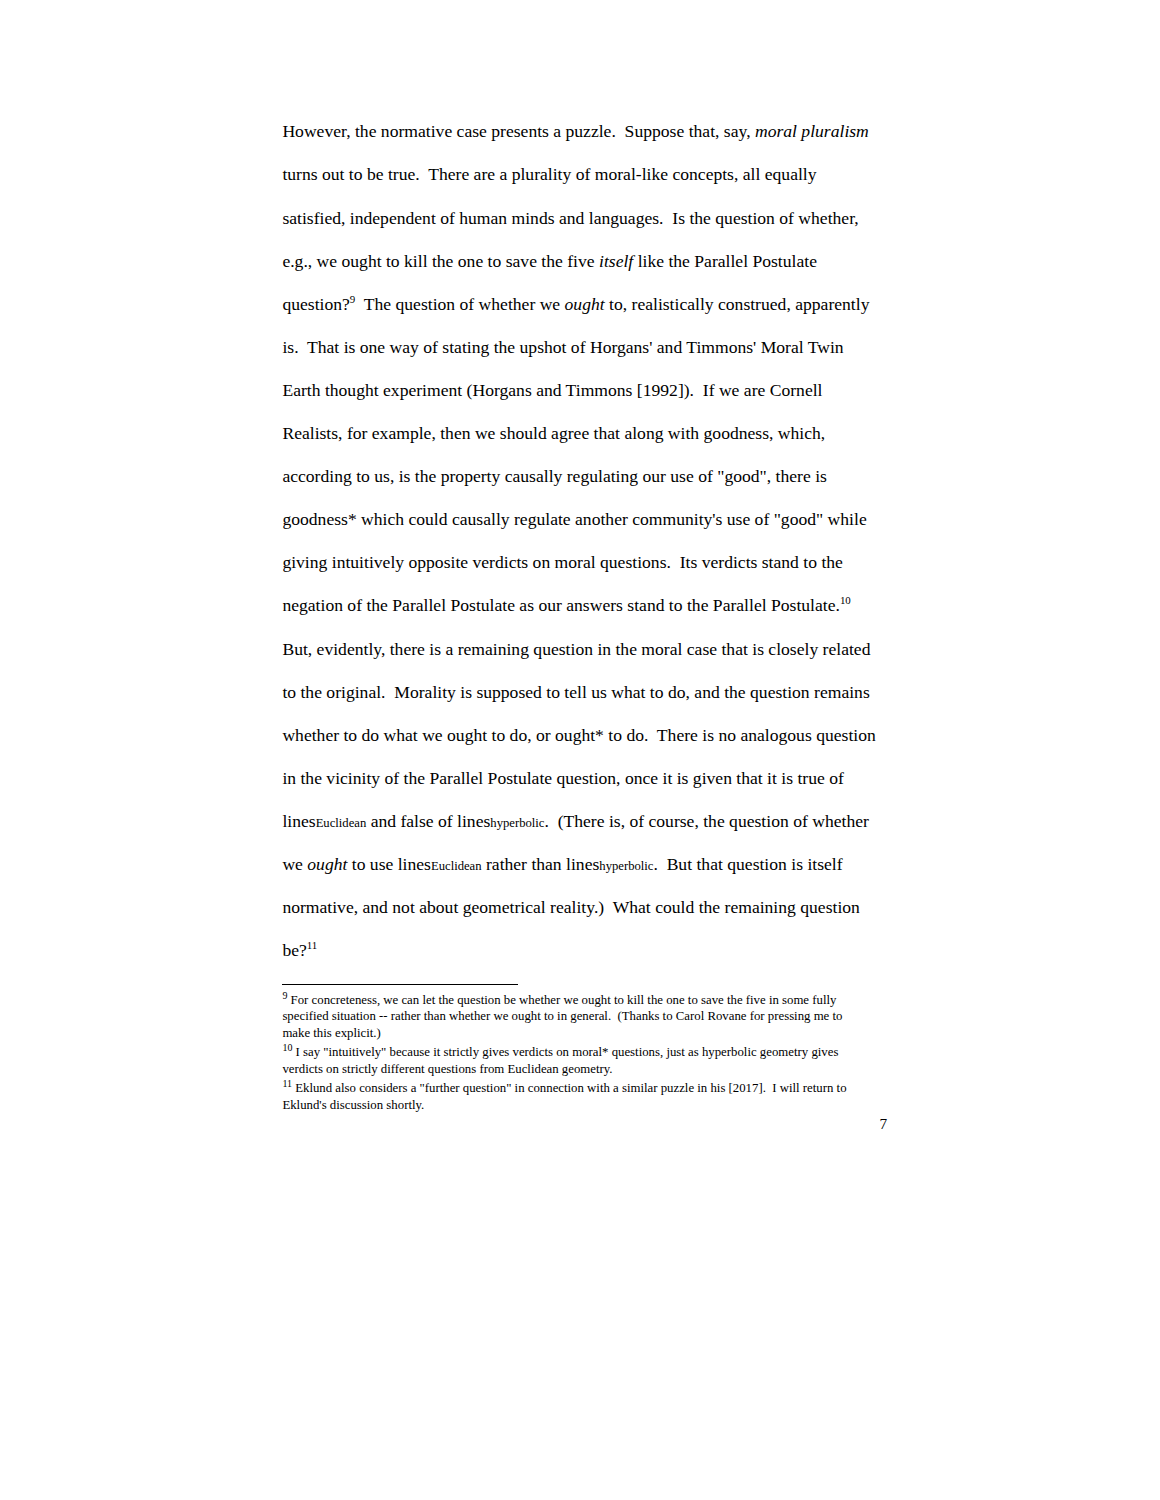However, the normative case presents a puzzle. Suppose that, say, moral pluralism turns out to be true. There are a plurality of moral-like concepts, all equally satisfied, independent of human minds and languages. Is the question of whether, e.g., we ought to kill the one to save the five itself like the Parallel Postulate question?9 The question of whether we ought to, realistically construed, apparently is. That is one way of stating the upshot of Horgans' and Timmons' Moral Twin Earth thought experiment (Horgans and Timmons [1992]). If we are Cornell Realists, for example, then we should agree that along with goodness, which, according to us, is the property causally regulating our use of "good", there is goodness* which could causally regulate another community's use of "good" while giving intuitively opposite verdicts on moral questions. Its verdicts stand to the negation of the Parallel Postulate as our answers stand to the Parallel Postulate.10 But, evidently, there is a remaining question in the moral case that is closely related to the original. Morality is supposed to tell us what to do, and the question remains whether to do what we ought to do, or ought* to do. There is no analogous question in the vicinity of the Parallel Postulate question, once it is given that it is true of linesEuclidean and false of lineshyperbolic. (There is, of course, the question of whether we ought to use linesEuclidean rather than lineshyperbolic. But that question is itself normative, and not about geometrical reality.) What could the remaining question be?11
9 For concreteness, we can let the question be whether we ought to kill the one to save the five in some fully specified situation -- rather than whether we ought to in general. (Thanks to Carol Rovane for pressing me to make this explicit.)
10 I say "intuitively" because it strictly gives verdicts on moral* questions, just as hyperbolic geometry gives verdicts on strictly different questions from Euclidean geometry.
11 Eklund also considers a "further question" in connection with a similar puzzle in his [2017]. I will return to Eklund's discussion shortly.
7